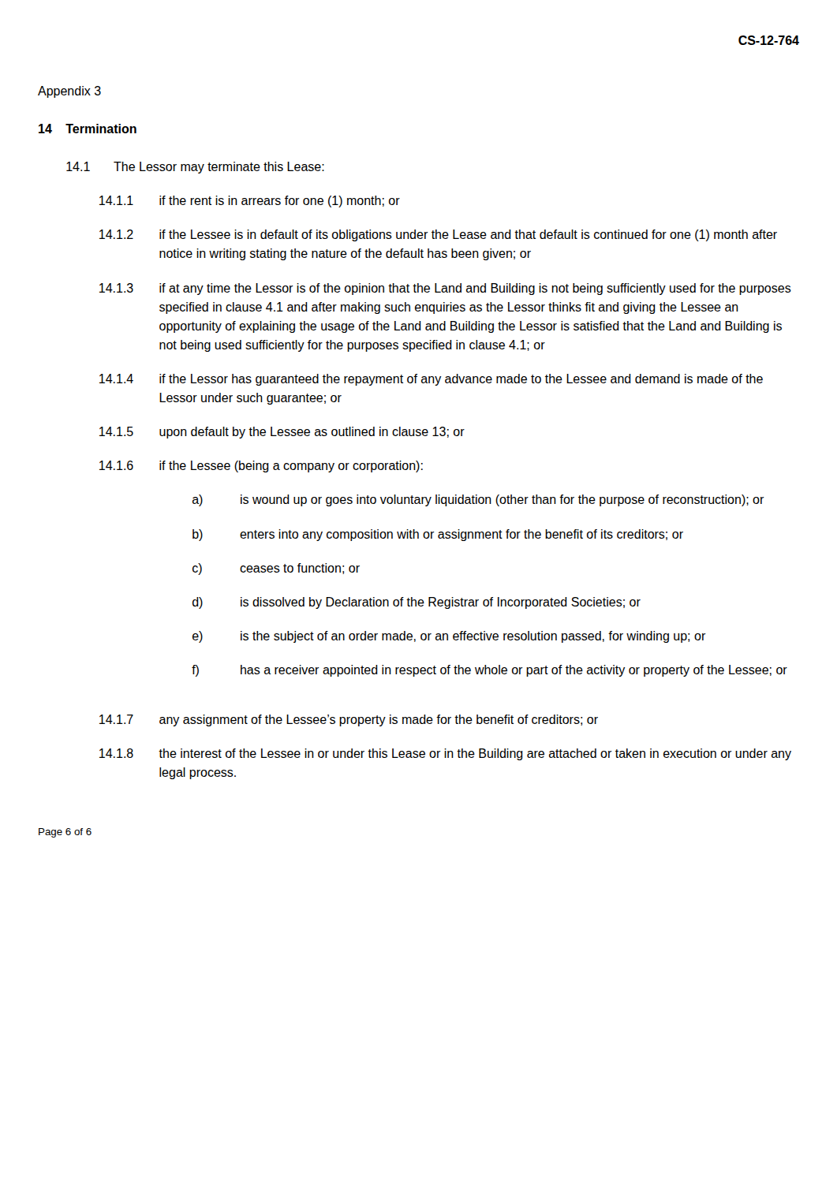CS-12-764
Appendix 3
14 Termination
14.1 The Lessor may terminate this Lease:
14.1.1 if the rent is in arrears for one (1) month; or
14.1.2 if the Lessee is in default of its obligations under the Lease and that default is continued for one (1) month after notice in writing stating the nature of the default has been given; or
14.1.3 if at any time the Lessor is of the opinion that the Land and Building is not being sufficiently used for the purposes specified in clause 4.1 and after making such enquiries as the Lessor thinks fit and giving the Lessee an opportunity of explaining the usage of the Land and Building the Lessor is satisfied that the Land and Building is not being used sufficiently for the purposes specified in clause 4.1; or
14.1.4 if the Lessor has guaranteed the repayment of any advance made to the Lessee and demand is made of the Lessor under such guarantee; or
14.1.5 upon default by the Lessee as outlined in clause 13; or
14.1.6 if the Lessee (being a company or corporation):
a) is wound up or goes into voluntary liquidation (other than for the purpose of reconstruction); or
b) enters into any composition with or assignment for the benefit of its creditors; or
c) ceases to function; or
d) is dissolved by Declaration of the Registrar of Incorporated Societies; or
e) is the subject of an order made, or an effective resolution passed, for winding up; or
f) has a receiver appointed in respect of the whole or part of the activity or property of the Lessee; or
14.1.7 any assignment of the Lessee’s property is made for the benefit of creditors; or
14.1.8 the interest of the Lessee in or under this Lease or in the Building are attached or taken in execution or under any legal process.
Page 6 of 6